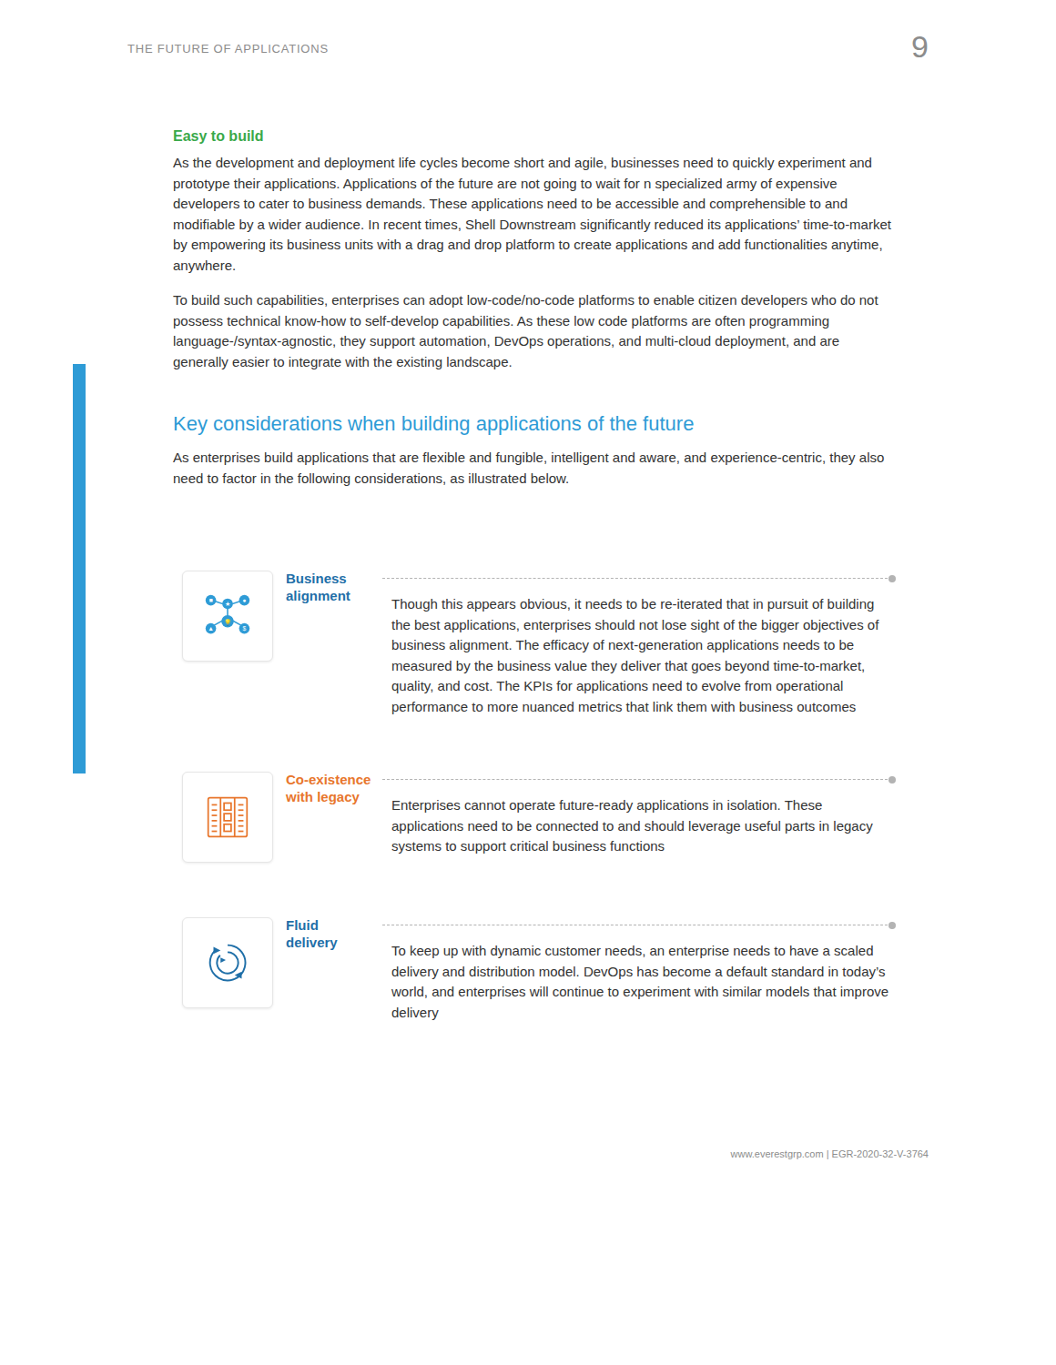The Future of Applications
9
Easy to build
As the development and deployment life cycles become short and agile, businesses need to quickly experiment and prototype their applications. Applications of the future are not going to wait for n specialized army of expensive developers to cater to business demands. These applications need to be accessible and comprehensible to and modifiable by a wider audience. In recent times, Shell Downstream significantly reduced its applications’ time-to-market by empowering its business units with a drag and drop platform to create applications and add functionalities anytime, anywhere.
To build such capabilities, enterprises can adopt low-code/no-code platforms to enable citizen developers who do not possess technical know-how to self-develop capabilities. As these low code platforms are often programming language-/syntax-agnostic, they support automation, DevOps operations, and multi-cloud deployment, and are generally easier to integrate with the existing landscape.
Key considerations when building applications of the future
As enterprises build applications that are flexible and fungible, intelligent and aware, and experience-centric, they also need to factor in the following considerations, as illustrated below.
★ ■ ● ▲ $ 💡
Business
alignment
Though this appears obvious, it needs to be re-iterated that in pursuit of building the best applications, enterprises should not lose sight of the bigger objectives of business alignment. The efficacy of next-generation applications needs to be measured by the business value they deliver that goes beyond time-to-market, quality, and cost. The KPIs for applications need to evolve from operational performance to more nuanced metrics that link them with business outcomes
Co-existence
with legacy
Enterprises cannot operate future-ready applications in isolation. These applications need to be connected to and should leverage useful parts in legacy systems to support critical business functions
Fluid
delivery
To keep up with dynamic customer needs, an enterprise needs to have a scaled delivery and distribution model. DevOps has become a default standard in today’s world, and enterprises will continue to experiment with similar models that improve delivery
www.everestgrp.com | EGR-2020-32-V-3764